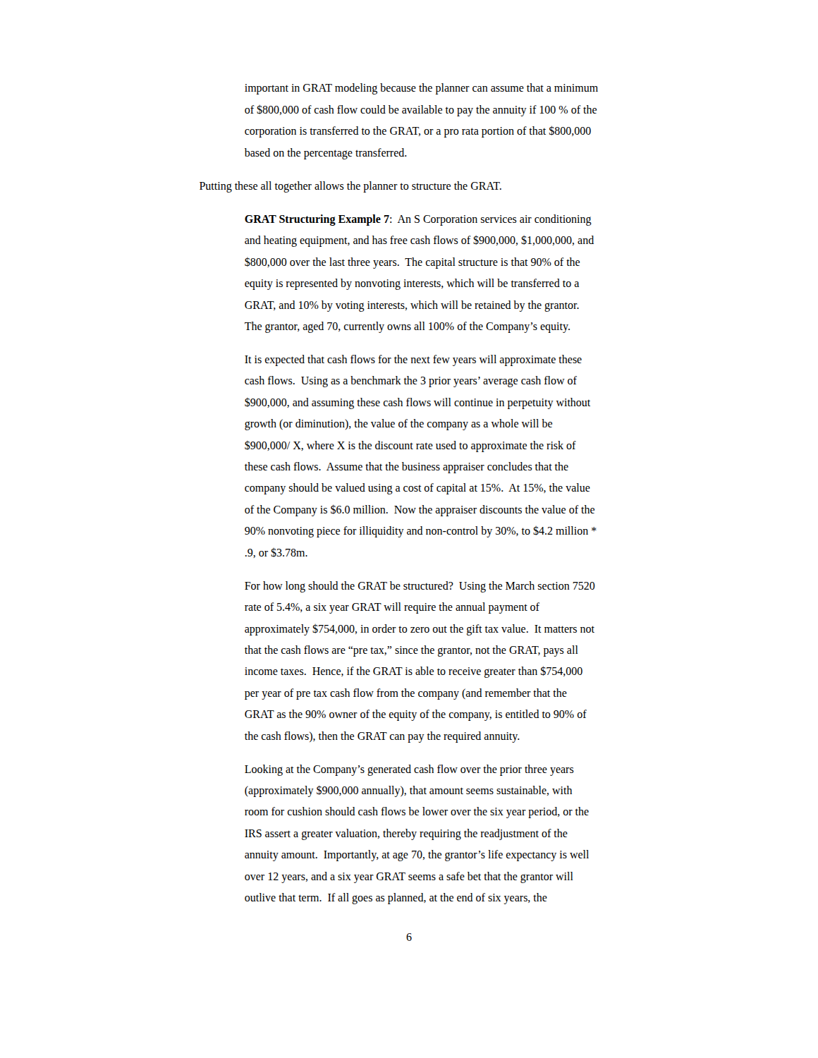important in GRAT modeling because the planner can assume that a minimum of $800,000 of cash flow could be available to pay the annuity if 100 % of the corporation is transferred to the GRAT, or a pro rata portion of that $800,000 based on the percentage transferred.
Putting these all together allows the planner to structure the GRAT.
GRAT Structuring Example 7: An S Corporation services air conditioning and heating equipment, and has free cash flows of $900,000, $1,000,000, and $800,000 over the last three years. The capital structure is that 90% of the equity is represented by nonvoting interests, which will be transferred to a GRAT, and 10% by voting interests, which will be retained by the grantor. The grantor, aged 70, currently owns all 100% of the Company’s equity.
It is expected that cash flows for the next few years will approximate these cash flows. Using as a benchmark the 3 prior years’ average cash flow of $900,000, and assuming these cash flows will continue in perpetuity without growth (or diminution), the value of the company as a whole will be $900,000/ X, where X is the discount rate used to approximate the risk of these cash flows. Assume that the business appraiser concludes that the company should be valued using a cost of capital at 15%. At 15%, the value of the Company is $6.0 million. Now the appraiser discounts the value of the 90% nonvoting piece for illiquidity and non-control by 30%, to $4.2 million * .9, or $3.78m.
For how long should the GRAT be structured? Using the March section 7520 rate of 5.4%, a six year GRAT will require the annual payment of approximately $754,000, in order to zero out the gift tax value. It matters not that the cash flows are “pre tax,” since the grantor, not the GRAT, pays all income taxes. Hence, if the GRAT is able to receive greater than $754,000 per year of pre tax cash flow from the company (and remember that the GRAT as the 90% owner of the equity of the company, is entitled to 90% of the cash flows), then the GRAT can pay the required annuity.
Looking at the Company’s generated cash flow over the prior three years (approximately $900,000 annually), that amount seems sustainable, with room for cushion should cash flows be lower over the six year period, or the IRS assert a greater valuation, thereby requiring the readjustment of the annuity amount. Importantly, at age 70, the grantor’s life expectancy is well over 12 years, and a six year GRAT seems a safe bet that the grantor will outlive that term. If all goes as planned, at the end of six years, the
6